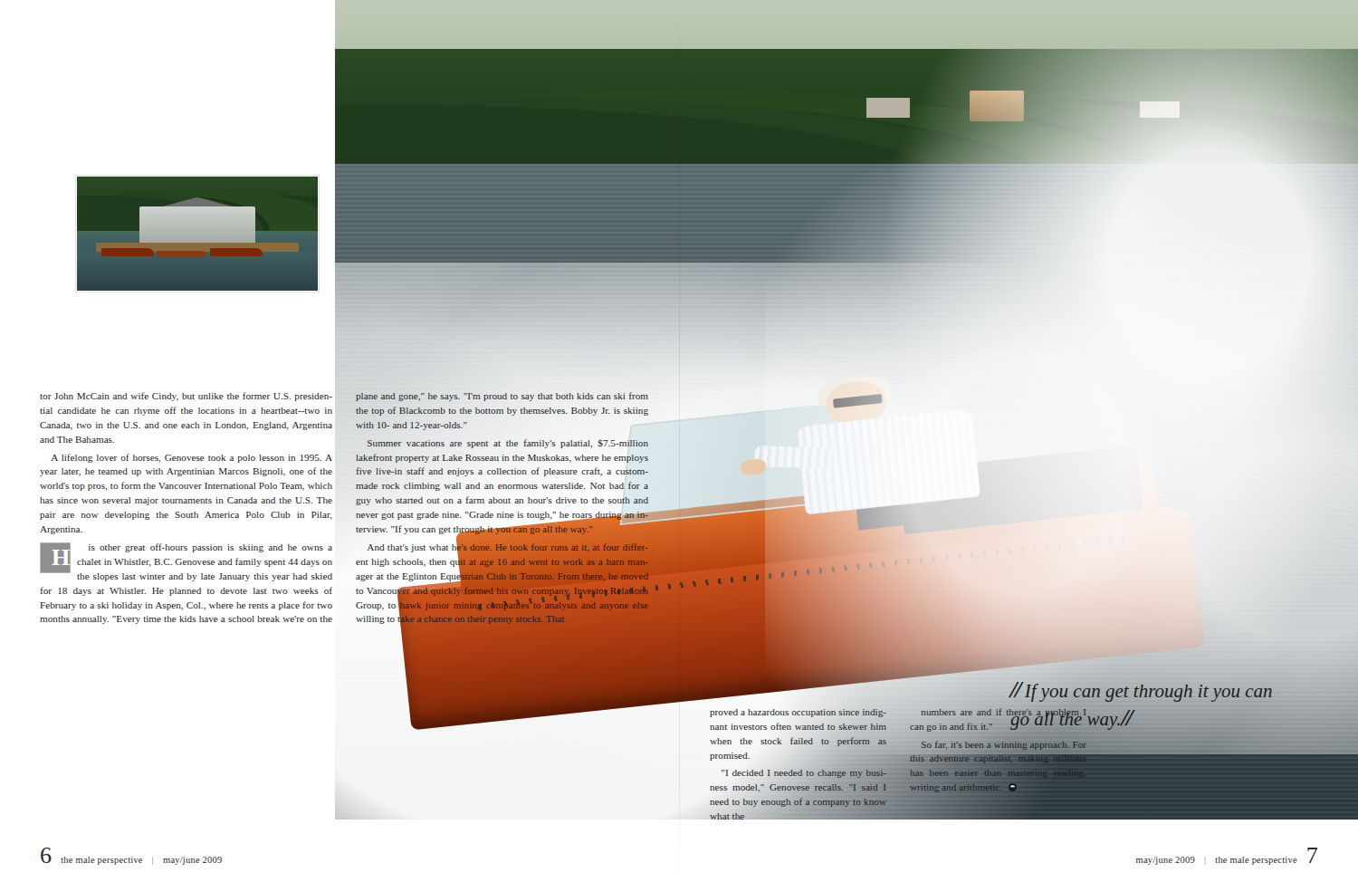tor John McCain and wife Cindy, but unlike the former U.S. presidential candidate he can rhyme off the locations in a heartbeat--two in Canada, two in the U.S. and one each in London, England, Argentina and The Bahamas.
A lifelong lover of horses, Genovese took a polo lesson in 1995. A year later, he teamed up with Argentinian Marcos Bignoli, one of the world's top pros, to form the Vancouver International Polo Team, which has since won several major tournaments in Canada and the U.S. The pair are now developing the South America Polo Club in Pilar, Argentina.
His other great off-hours passion is skiing and he owns a chalet in Whistler, B.C. Genovese and family spent 44 days on the slopes last winter and by late January this year had skied for 18 days at Whistler. He planned to devote last two weeks of February to a ski holiday in Aspen, Col., where he rents a place for two months annually. "Every time the kids have a school break we're on the plane and gone," he says. "I'm proud to say that both kids can ski from the top of Blackcomb to the bottom by themselves. Bobby Jr. is skiing with 10- and 12-year-olds."
Summer vacations are spent at the family's palatial, $7.5-million lakefront property at Lake Rosseau in the Muskokas, where he employs five live-in staff and enjoys a collection of pleasure craft, a custom-made rock climbing wall and an enormous waterslide. Not bad for a guy who started out on a farm about an hour's drive to the south and never got past grade nine. "Grade nine is tough," he roars during an interview. "If you can get through it you can go all the way."
And that's just what he's done. He took four runs at it, at four different high schools, then quit at age 16 and went to work as a barn manager at the Eglinton Equestrian Club in Toronto. From there, he moved to Vancouver and quickly formed his own company, Investor Relations Group, to hawk junior mining companies to analysts and anyone else willing to take a chance on their penny stocks. That
6 the male perspective | may/june 2009
// If you can get through it you can go all the way.//
proved a hazardous occupation since indignant investors often wanted to skewer him when the stock failed to perform as promised.
"I decided I needed to change my business model," Genovese recalls. "I said I need to buy enough of a company to know what the
numbers are and if there's a problem I can go in and fix it."
So far, it's been a winning approach. For this adventure capitalist, making millions has been easier than mastering reading, writing and arithmetic.
7 the male perspective | may/june 2009